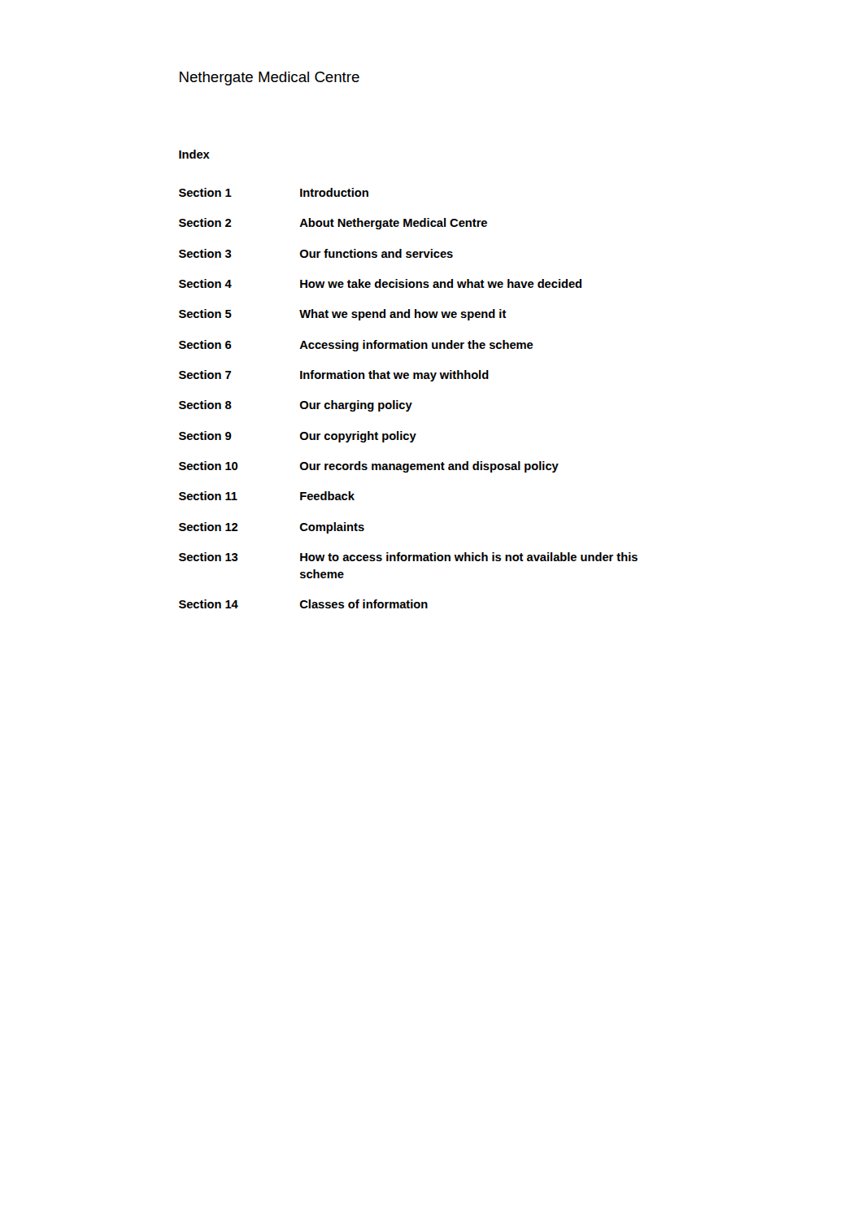Nethergate Medical Centre
Index
| Section 1 | Introduction |
| Section 2 | About Nethergate Medical Centre |
| Section 3 | Our functions and services |
| Section 4 | How we take decisions and what we have decided |
| Section 5 | What we spend and how we spend it |
| Section 6 | Accessing information under the scheme |
| Section 7 | Information that we may withhold |
| Section 8 | Our charging policy |
| Section 9 | Our copyright policy |
| Section 10 | Our records management and disposal policy |
| Section 11 | Feedback |
| Section 12 | Complaints |
| Section 13 | How to access information which is not available under this scheme |
| Section 14 | Classes of information |